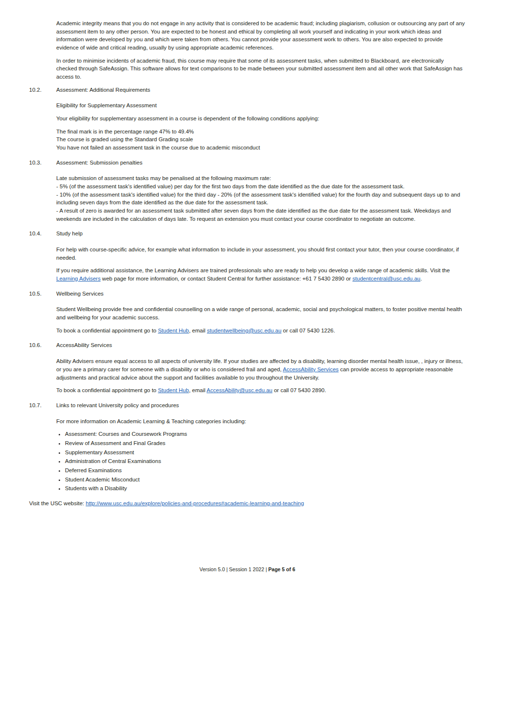Academic integrity means that you do not engage in any activity that is considered to be academic fraud; including plagiarism, collusion or outsourcing any part of any assessment item to any other person. You are expected to be honest and ethical by completing all work yourself and indicating in your work which ideas and information were developed by you and which were taken from others. You cannot provide your assessment work to others. You are also expected to provide evidence of wide and critical reading, usually by using appropriate academic references.
In order to minimise incidents of academic fraud, this course may require that some of its assessment tasks, when submitted to Blackboard, are electronically checked through SafeAssign. This software allows for text comparisons to be made between your submitted assessment item and all other work that SafeAssign has access to.
10.2.
Assessment: Additional Requirements
Eligibility for Supplementary Assessment
Your eligibility for supplementary assessment in a course is dependent of the following conditions applying:
The final mark is in the percentage range 47% to 49.4%
The course is graded using the Standard Grading scale
You have not failed an assessment task in the course due to academic misconduct
10.3.
Assessment: Submission penalties
Late submission of assessment tasks may be penalised at the following maximum rate:
- 5% (of the assessment task's identified value) per day for the first two days from the date identified as the due date for the assessment task.
- 10% (of the assessment task's identified value) for the third day - 20% (of the assessment task's identified value) for the fourth day and subsequent days up to and including seven days from the date identified as the due date for the assessment task.
- A result of zero is awarded for an assessment task submitted after seven days from the date identified as the due date for the assessment task. Weekdays and weekends are included in the calculation of days late. To request an extension you must contact your course coordinator to negotiate an outcome.
10.4.
Study help
For help with course-specific advice, for example what information to include in your assessment, you should first contact your tutor, then your course coordinator, if needed.
If you require additional assistance, the Learning Advisers are trained professionals who are ready to help you develop a wide range of academic skills. Visit the Learning Advisers web page for more information, or contact Student Central for further assistance: +61 7 5430 2890 or studentcentral@usc.edu.au.
10.5.
Wellbeing Services
Student Wellbeing provide free and confidential counselling on a wide range of personal, academic, social and psychological matters, to foster positive mental health and wellbeing for your academic success.
To book a confidential appointment go to Student Hub, email studentwellbeing@usc.edu.au or call 07 5430 1226.
10.6.
AccessAbility Services
Ability Advisers ensure equal access to all aspects of university life. If your studies are affected by a disability, learning disorder mental health issue, , injury or illness, or you are a primary carer for someone with a disability or who is considered frail and aged, AccessAbility Services can provide access to appropriate reasonable adjustments and practical advice about the support and facilities available to you throughout the University.
To book a confidential appointment go to Student Hub, email AccessAbility@usc.edu.au or call 07 5430 2890.
10.7.
Links to relevant University policy and procedures
For more information on Academic Learning & Teaching categories including:
Assessment: Courses and Coursework Programs
Review of Assessment and Final Grades
Supplementary Assessment
Administration of Central Examinations
Deferred Examinations
Student Academic Misconduct
Students with a Disability
Visit the USC website: http://www.usc.edu.au/explore/policies-and-procedures#academic-learning-and-teaching
Version 5.0 | Session 1 2022 | Page 5 of 6